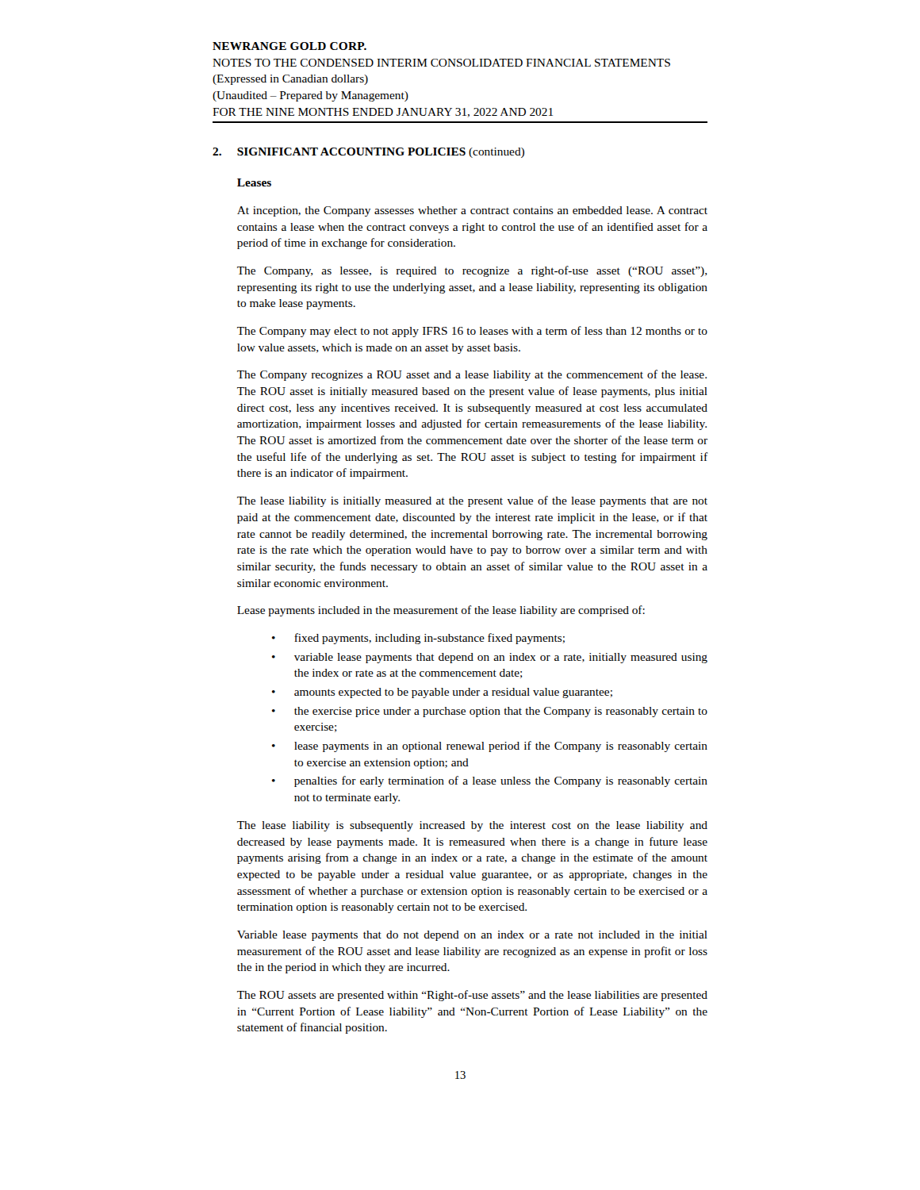NEWRANGE GOLD CORP.
NOTES TO THE CONDENSED INTERIM CONSOLIDATED FINANCIAL STATEMENTS
(Expressed in Canadian dollars)
(Unaudited – Prepared by Management)
FOR THE NINE MONTHS ENDED JANUARY 31, 2022 AND 2021
2. SIGNIFICANT ACCOUNTING POLICIES (continued)
Leases
At inception, the Company assesses whether a contract contains an embedded lease. A contract contains a lease when the contract conveys a right to control the use of an identified asset for a period of time in exchange for consideration.
The Company, as lessee, is required to recognize a right-of-use asset (“ROU asset”), representing its right to use the underlying asset, and a lease liability, representing its obligation to make lease payments.
The Company may elect to not apply IFRS 16 to leases with a term of less than 12 months or to low value assets, which is made on an asset by asset basis.
The Company recognizes a ROU asset and a lease liability at the commencement of the lease. The ROU asset is initially measured based on the present value of lease payments, plus initial direct cost, less any incentives received. It is subsequently measured at cost less accumulated amortization, impairment losses and adjusted for certain remeasurements of the lease liability. The ROU asset is amortized from the commencement date over the shorter of the lease term or the useful life of the underlying as set. The ROU asset is subject to testing for impairment if there is an indicator of impairment.
The lease liability is initially measured at the present value of the lease payments that are not paid at the commencement date, discounted by the interest rate implicit in the lease, or if that rate cannot be readily determined, the incremental borrowing rate. The incremental borrowing rate is the rate which the operation would have to pay to borrow over a similar term and with similar security, the funds necessary to obtain an asset of similar value to the ROU asset in a similar economic environment.
Lease payments included in the measurement of the lease liability are comprised of:
fixed payments, including in-substance fixed payments;
variable lease payments that depend on an index or a rate, initially measured using the index or rate as at the commencement date;
amounts expected to be payable under a residual value guarantee;
the exercise price under a purchase option that the Company is reasonably certain to exercise;
lease payments in an optional renewal period if the Company is reasonably certain to exercise an extension option; and
penalties for early termination of a lease unless the Company is reasonably certain not to terminate early.
The lease liability is subsequently increased by the interest cost on the lease liability and decreased by lease payments made. It is remeasured when there is a change in future lease payments arising from a change in an index or a rate, a change in the estimate of the amount expected to be payable under a residual value guarantee, or as appropriate, changes in the assessment of whether a purchase or extension option is reasonably certain to be exercised or a termination option is reasonably certain not to be exercised.
Variable lease payments that do not depend on an index or a rate not included in the initial measurement of the ROU asset and lease liability are recognized as an expense in profit or loss the in the period in which they are incurred.
The ROU assets are presented within “Right-of-use assets” and the lease liabilities are presented in “Current Portion of Lease liability” and “Non-Current Portion of Lease Liability” on the statement of financial position.
13